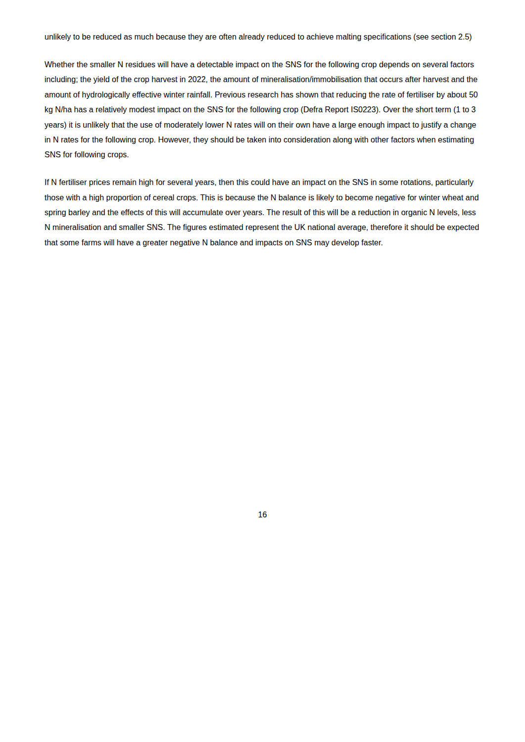unlikely to be reduced as much because they are often already reduced to achieve malting specifications (see section 2.5)
Whether the smaller N residues will have a detectable impact on the SNS for the following crop depends on several factors including; the yield of the crop harvest in 2022, the amount of mineralisation/immobilisation that occurs after harvest and the amount of hydrologically effective winter rainfall. Previous research has shown that reducing the rate of fertiliser by about 50 kg N/ha has a relatively modest impact on the SNS for the following crop (Defra Report IS0223). Over the short term (1 to 3 years) it is unlikely that the use of moderately lower N rates will on their own have a large enough impact to justify a change in N rates for the following crop. However, they should be taken into consideration along with other factors when estimating SNS for following crops.
If N fertiliser prices remain high for several years, then this could have an impact on the SNS in some rotations, particularly those with a high proportion of cereal crops. This is because the N balance is likely to become negative for winter wheat and spring barley and the effects of this will accumulate over years. The result of this will be a reduction in organic N levels, less N mineralisation and smaller SNS. The figures estimated represent the UK national average, therefore it should be expected that some farms will have a greater negative N balance and impacts on SNS may develop faster.
16